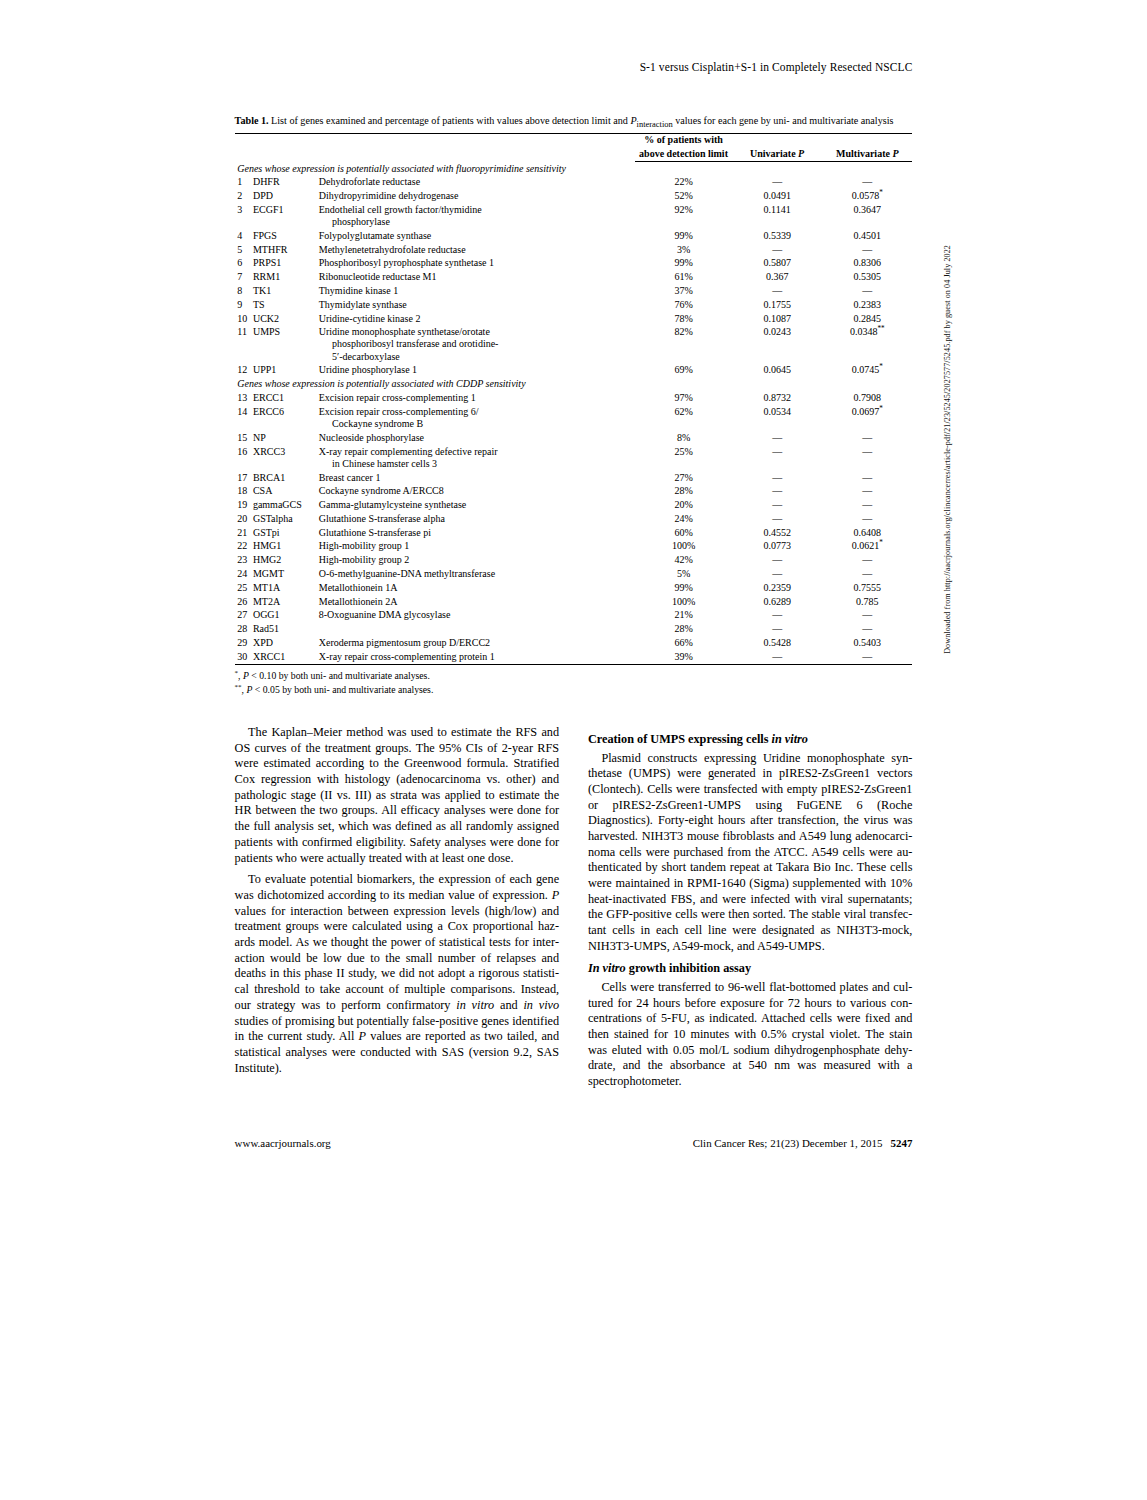Downloaded from http://aacrjournals.org/clincancerres/article-pdf/21/23/5245/2027577/5245.pdf by guest on 04 July 2022
S-1 versus Cisplatin+S-1 in Completely Resected NSCLC
Table 1. List of genes examined and percentage of patients with values above detection limit and Pinteraction values for each gene by uni- and multivariate analysis
| | | | % of patients with | | |
| --- | --- | --- | --- | --- | --- |
| | | | above detection limit | Univariate P | Multivariate P |
| Genes whose expression is potentially associated with fluoropyrimidine sensitivity | | | |
| 1 | DHFR | Dehydroforlate reductase | 22% | — | — |
| 2 | DPD | Dihydropyrimidine dehydrogenase | 52% | 0.0491 | 0.0578 * |
| 3 | ECGF1 | Endothelial cell growth factor/thymidine phosphorylase | 92% | 0.1141 | 0.3647 |
| 4 | FPGS | Folypolyglutamate synthase | 99% | 0.5339 | 0.4501 |
| 5 | MTHFR | Methylenetetrahydrofolate reductase | 3% | — | — |
| 6 | PRPS1 | Phosphoribosyl pyrophosphate synthetase 1 | 99% | 0.5807 | 0.8306 |
| 7 | RRM1 | Ribonucleotide reductase M1 | 61% | 0.367 | 0.5305 |
| 8 | TK1 | Thymidine kinase 1 | 37% | — | — |
| 9 | TS | Thymidylate synthase | 76% | 0.1755 | 0.2383 |
| 10 | UCK2 | Uridine-cytidine kinase 2 | 78% | 0.1087 | 0.2845 |
| 11 | UMPS | Uridine monophosphate synthetase/orotate phosphoribosyl transferase and orotidine- 5′-decarboxylase | 82% | 0.0243 | 0.0348 ** |
| 12 | UPP1 | Uridine phosphorylase 1 | 69% | 0.0645 | 0.0745 * |
| Genes whose expression is potentially associated with CDDP sensitivity | | | |
| 13 | ERCC1 | Excision repair cross-complementing 1 | 97% | 0.8732 | 0.7908 |
| 14 | ERCC6 | Excision repair cross-complementing 6/ Cockayne syndrome B | 62% | 0.0534 | 0.0697 * |
| 15 | NP | Nucleoside phosphorylase | 8% | — | — |
| 16 | XRCC3 | X-ray repair complementing defective repair in Chinese hamster cells 3 | 25% | — | — |
| 17 | BRCA1 | Breast cancer 1 | 27% | — | — |
| 18 | CSA | Cockayne syndrome A/ERCC8 | 28% | — | — |
| 19 | gammaGCS | Gamma-glutamylcysteine synthetase | 20% | — | — |
| 20 | GSTalpha | Glutathione S-transferase alpha | 24% | — | — |
| 21 | GSTpi | Glutathione S-transferase pi | 60% | 0.4552 | 0.6408 |
| 22 | HMG1 | High-mobility group 1 | 100% | 0.0773 | 0.0621 * |
| 23 | HMG2 | High-mobility group 2 | 42% | — | — |
| 24 | MGMT | O-6-methylguanine-DNA methyltransferase | 5% | — | — |
| 25 | MT1A | Metallothionein 1A | 99% | 0.2359 | 0.7555 |
| 26 | MT2A | Metallothionein 2A | 100% | 0.6289 | 0.785 |
| 27 | OGG1 | 8-Oxoguanine DMA glycosylase | 21% | — | — |
| 28 | Rad51 | | 28% | — | — |
| 29 | XPD | Xeroderma pigmentosum group D/ERCC2 | 66% | 0.5428 | 0.5403 |
| 30 | XRCC1 | X-ray repair cross-complementing protein 1 | 39% | — | — |
*, P < 0.10 by both uni- and multivariate analyses.
**, P < 0.05 by both uni- and multivariate analyses.
The Kaplan–Meier method was used to estimate the RFS and OS curves of the treatment groups. The 95% CIs of 2-year RFS were estimated according to the Greenwood formula. Stratified Cox regression with histology (adenocarcinoma vs. other) and pathologic stage (II vs. III) as strata was applied to estimate the HR between the two groups. All efficacy analyses were done for the full analysis set, which was defined as all randomly assigned patients with confirmed eligibility. Safety analyses were done for patients who were actually treated with at least one dose.
To evaluate potential biomarkers, the expression of each gene was dichotomized according to its median value of expression. P values for interaction between expression levels (high/low) and treatment groups were calculated using a Cox proportional hazards model. As we thought the power of statistical tests for interaction would be low due to the small number of relapses and deaths in this phase II study, we did not adopt a rigorous statistical threshold to take account of multiple comparisons. Instead, our strategy was to perform confirmatory in vitro and in vivo studies of promising but potentially false-positive genes identified in the current study. All P values are reported as two tailed, and statistical analyses were conducted with SAS (version 9.2, SAS Institute).
Creation of UMPS expressing cells in vitro
Plasmid constructs expressing Uridine monophosphate synthetase (UMPS) were generated in pIRES2-ZsGreen1 vectors (Clontech). Cells were transfected with empty pIRES2-ZsGreen1 or pIRES2-ZsGreen1-UMPS using FuGENE 6 (Roche Diagnostics). Forty-eight hours after transfection, the virus was harvested. NIH3T3 mouse fibroblasts and A549 lung adenocarcinoma cells were purchased from the ATCC. A549 cells were authenticated by short tandem repeat at Takara Bio Inc. These cells were maintained in RPMI-1640 (Sigma) supplemented with 10% heat-inactivated FBS, and were infected with viral supernatants; the GFP-positive cells were then sorted. The stable viral transfectant cells in each cell line were designated as NIH3T3-mock, NIH3T3-UMPS, A549-mock, and A549-UMPS.
In vitro growth inhibition assay
Cells were transferred to 96-well flat-bottomed plates and cultured for 24 hours before exposure for 72 hours to various concentrations of 5-FU, as indicated. Attached cells were fixed and then stained for 10 minutes with 0.5% crystal violet. The stain was eluted with 0.05 mol/L sodium dihydrogenphosphate dehydrate, and the absorbance at 540 nm was measured with a spectrophotometer.
www.aacrjournals.org
Clin Cancer Res; 21(23) December 1, 2015 5247